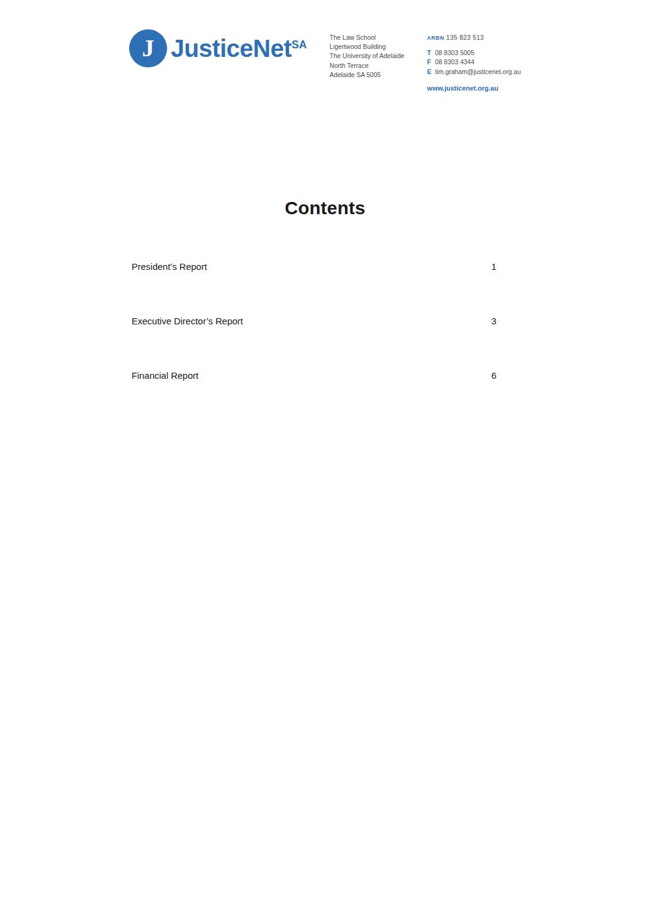J
JusticeNetSA
The Law School
Ligertwood Building
The University of Adelaide
North Terrace
Adelaide SA 5005
ARBN 135 823 513
T 08 8303 5005
F 08 8303 4344
E tim.graham@justicenet.org.au
www.justicenet.org.au
Contents
President’s Report 1
Executive Director’s Report 3
Financial Report 6